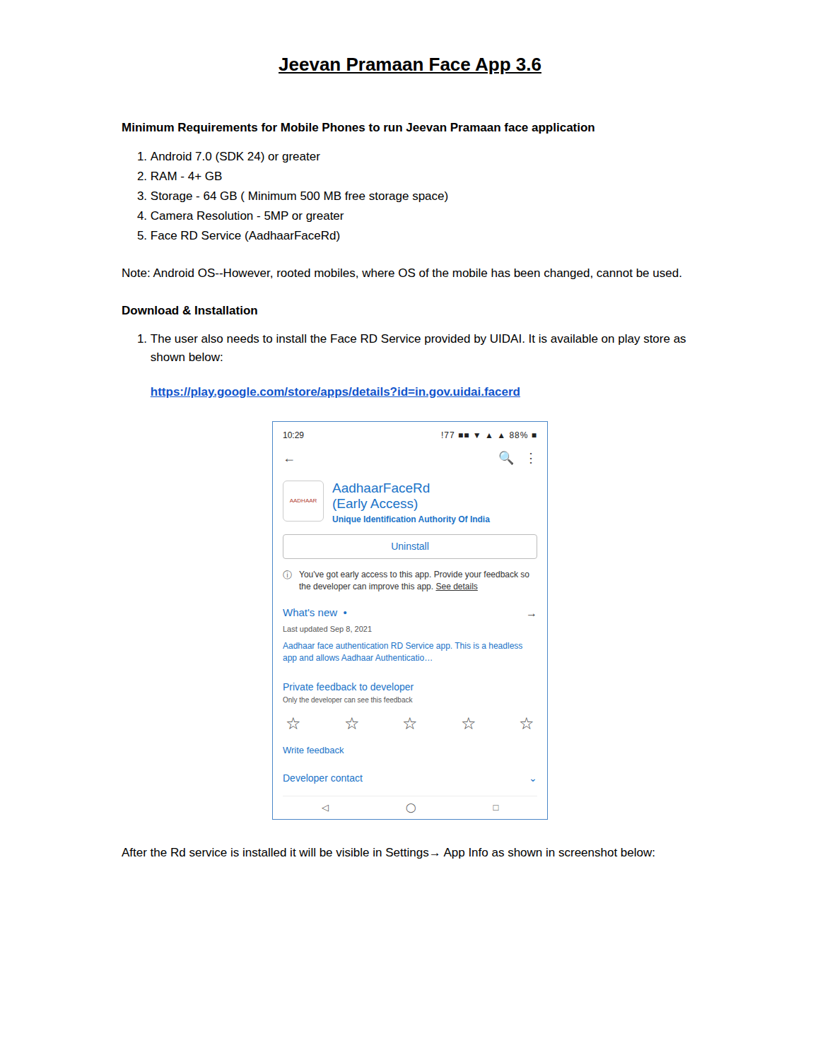Jeevan Pramaan Face App 3.6
Minimum Requirements for Mobile Phones to run Jeevan Pramaan face application
Android 7.0 (SDK 24) or greater
RAM - 4+ GB
Storage - 64 GB ( Minimum 500 MB free storage space)
Camera Resolution - 5MP or greater
Face RD Service (AadhaarFaceRd)
Note: Android OS--However, rooted mobiles, where OS of the mobile has been changed, cannot be used.
Download & Installation
The user also needs to install the Face RD Service provided by UIDAI. It is available on play store as shown below:
https://play.google.com/store/apps/details?id=in.gov.uidai.facerd
10:29 !77 ■■ ▼ ▲ ▲ 88% ■
← 🔍 ⋮
AADHAAR
AadhaarFaceRd
(Early Access)
Unique Identification Authority Of India
Uninstall
ⓘ You've got early access to this app. Provide your feedback so the developer can improve this app. See details
What's new • →
Last updated Sep 8, 2021
Aadhaar face authentication RD Service app. This is a headless app and allows Aadhaar Authenticatio…
Private feedback to developer
Only the developer can see this feedback
☆☆☆☆☆
Write feedback
Developer contact ⌄
◁ ◯ □
After the Rd service is installed it will be visible in Settings→ App Info as shown in screenshot below: